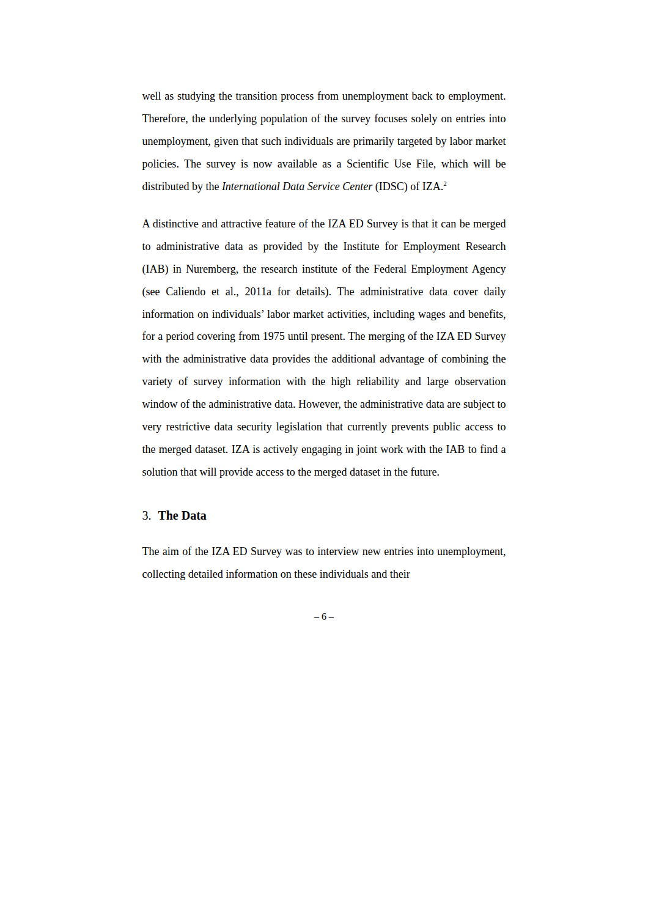well as studying the transition process from unemployment back to employment. Therefore, the underlying population of the survey focuses solely on entries into unemployment, given that such individuals are primarily targeted by labor market policies. The survey is now available as a Scientific Use File, which will be distributed by the International Data Service Center (IDSC) of IZA.2
A distinctive and attractive feature of the IZA ED Survey is that it can be merged to administrative data as provided by the Institute for Employment Research (IAB) in Nuremberg, the research institute of the Federal Employment Agency (see Caliendo et al., 2011a for details). The administrative data cover daily information on individuals’ labor market activities, including wages and benefits, for a period covering from 1975 until present. The merging of the IZA ED Survey with the administrative data provides the additional advantage of combining the variety of survey information with the high reliability and large observation window of the administrative data. However, the administrative data are subject to very restrictive data security legislation that currently prevents public access to the merged dataset. IZA is actively engaging in joint work with the IAB to find a solution that will provide access to the merged dataset in the future.
3. The Data
The aim of the IZA ED Survey was to interview new entries into unemployment, collecting detailed information on these individuals and their
– 6 –